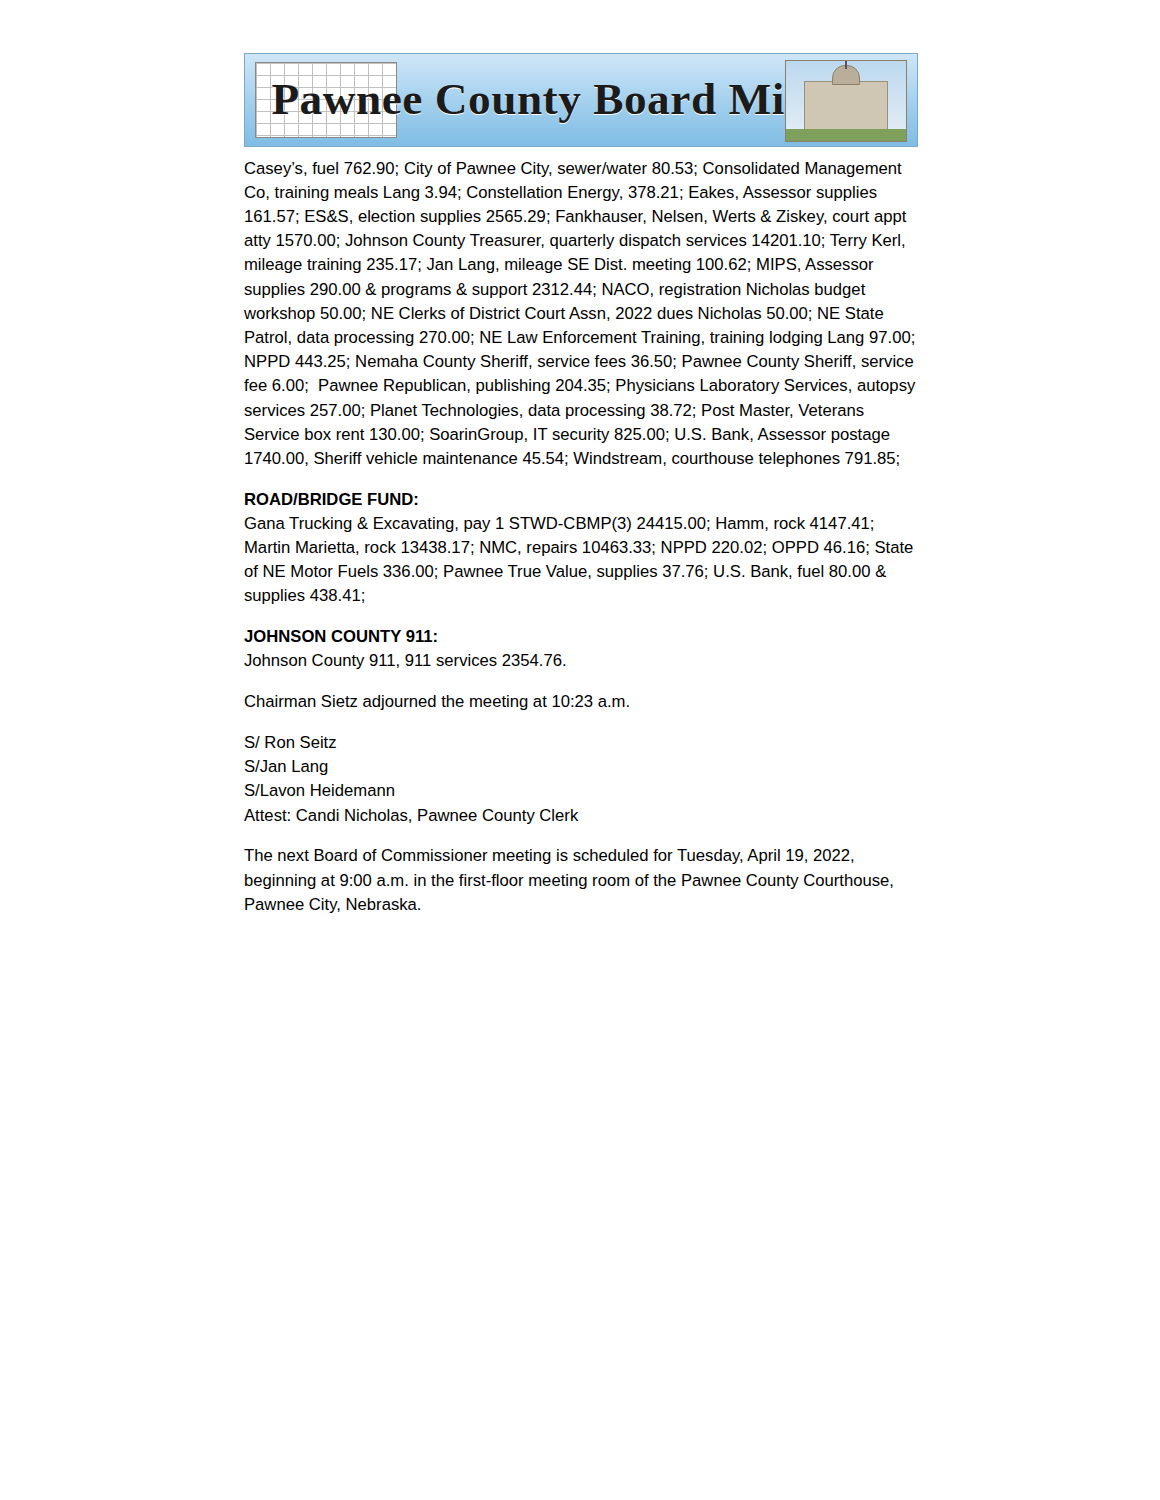Pawnee County Board Minutes
Casey’s, fuel 762.90; City of Pawnee City, sewer/water 80.53; Consolidated Management Co, training meals Lang 3.94; Constellation Energy, 378.21; Eakes, Assessor supplies 161.57; ES&S, election supplies 2565.29; Fankhauser, Nelsen, Werts & Ziskey, court appt atty 1570.00; Johnson County Treasurer, quarterly dispatch services 14201.10; Terry Kerl, mileage training 235.17; Jan Lang, mileage SE Dist. meeting 100.62; MIPS, Assessor supplies 290.00 & programs & support 2312.44; NACO, registration Nicholas budget workshop 50.00; NE Clerks of District Court Assn, 2022 dues Nicholas 50.00; NE State Patrol, data processing 270.00; NE Law Enforcement Training, training lodging Lang 97.00; NPPD 443.25; Nemaha County Sheriff, service fees 36.50; Pawnee County Sheriff, service fee 6.00; Pawnee Republican, publishing 204.35; Physicians Laboratory Services, autopsy services 257.00; Planet Technologies, data processing 38.72; Post Master, Veterans Service box rent 130.00; SoarinGroup, IT security 825.00; U.S. Bank, Assessor postage 1740.00, Sheriff vehicle maintenance 45.54; Windstream, courthouse telephones 791.85;
ROAD/BRIDGE FUND:
Gana Trucking & Excavating, pay 1 STWD-CBMP(3) 24415.00; Hamm, rock 4147.41; Martin Marietta, rock 13438.17; NMC, repairs 10463.33; NPPD 220.02; OPPD 46.16; State of NE Motor Fuels 336.00; Pawnee True Value, supplies 37.76; U.S. Bank, fuel 80.00 & supplies 438.41;
JOHNSON COUNTY 911:
Johnson County 911, 911 services 2354.76.
Chairman Sietz adjourned the meeting at 10:23 a.m.
S/ Ron Seitz
S/Jan Lang
S/Lavon Heidemann
Attest: Candi Nicholas, Pawnee County Clerk
The next Board of Commissioner meeting is scheduled for Tuesday, April 19, 2022, beginning at 9:00 a.m. in the first-floor meeting room of the Pawnee County Courthouse, Pawnee City, Nebraska.